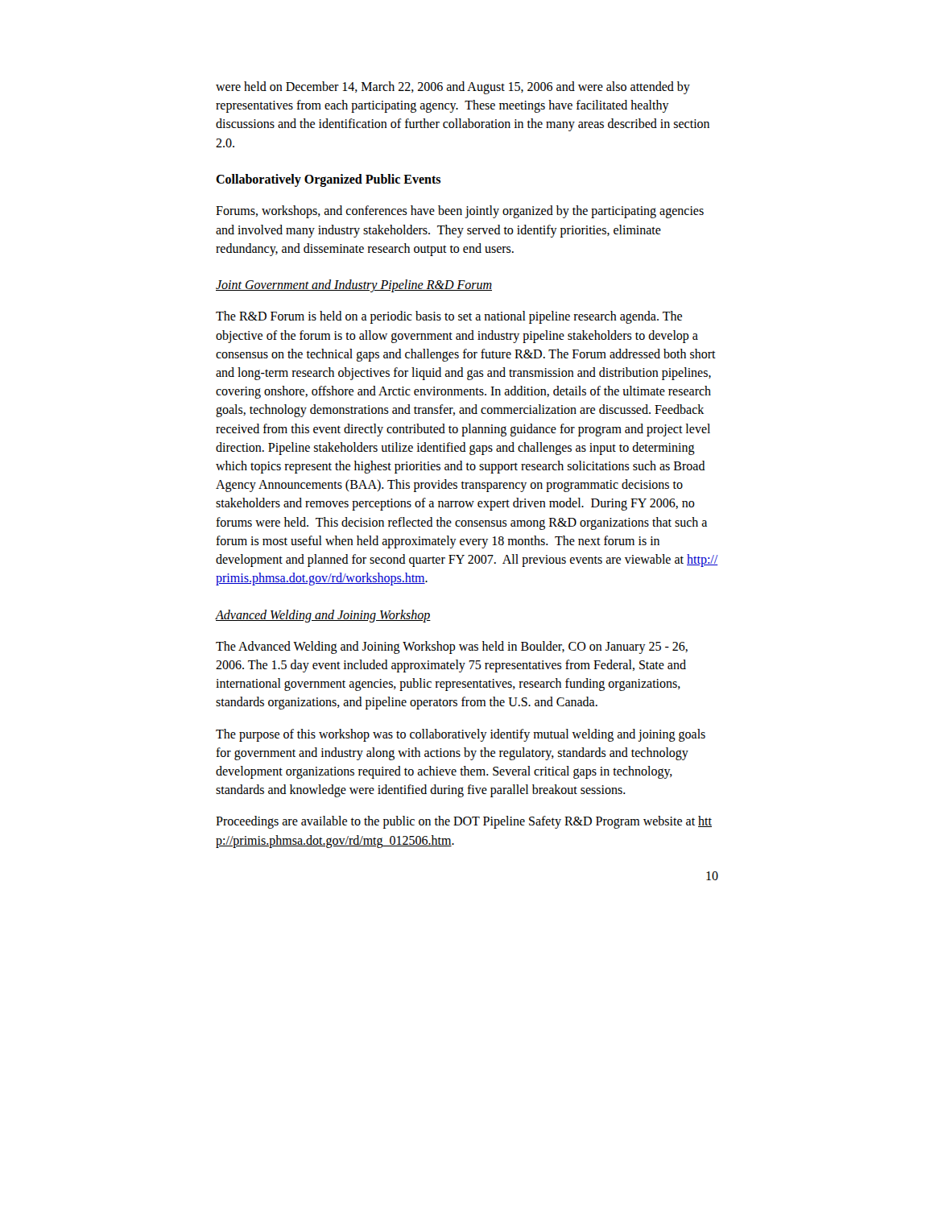were held on December 14, March 22, 2006 and August 15, 2006 and were also attended by representatives from each participating agency. These meetings have facilitated healthy discussions and the identification of further collaboration in the many areas described in section 2.0.
Collaboratively Organized Public Events
Forums, workshops, and conferences have been jointly organized by the participating agencies and involved many industry stakeholders. They served to identify priorities, eliminate redundancy, and disseminate research output to end users.
Joint Government and Industry Pipeline R&D Forum
The R&D Forum is held on a periodic basis to set a national pipeline research agenda. The objective of the forum is to allow government and industry pipeline stakeholders to develop a consensus on the technical gaps and challenges for future R&D. The Forum addressed both short and long-term research objectives for liquid and gas and transmission and distribution pipelines, covering onshore, offshore and Arctic environments. In addition, details of the ultimate research goals, technology demonstrations and transfer, and commercialization are discussed. Feedback received from this event directly contributed to planning guidance for program and project level direction. Pipeline stakeholders utilize identified gaps and challenges as input to determining which topics represent the highest priorities and to support research solicitations such as Broad Agency Announcements (BAA). This provides transparency on programmatic decisions to stakeholders and removes perceptions of a narrow expert driven model. During FY 2006, no forums were held. This decision reflected the consensus among R&D organizations that such a forum is most useful when held approximately every 18 months. The next forum is in development and planned for second quarter FY 2007. All previous events are viewable at http://primis.phmsa.dot.gov/rd/workshops.htm.
Advanced Welding and Joining Workshop
The Advanced Welding and Joining Workshop was held in Boulder, CO on January 25 - 26, 2006. The 1.5 day event included approximately 75 representatives from Federal, State and international government agencies, public representatives, research funding organizations, standards organizations, and pipeline operators from the U.S. and Canada.
The purpose of this workshop was to collaboratively identify mutual welding and joining goals for government and industry along with actions by the regulatory, standards and technology development organizations required to achieve them. Several critical gaps in technology, standards and knowledge were identified during five parallel breakout sessions.
Proceedings are available to the public on the DOT Pipeline Safety R&D Program website at http://primis.phmsa.dot.gov/rd/mtg_012506.htm.
10